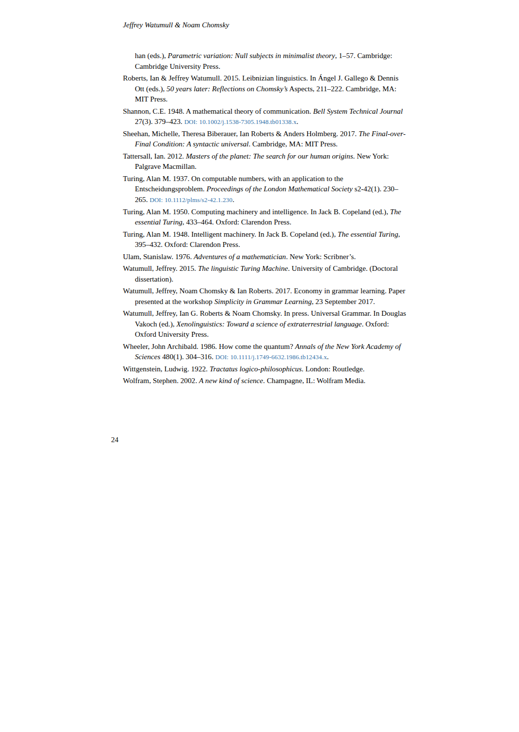Jeffrey Watumull & Noam Chomsky
han (eds.), Parametric variation: Null subjects in minimalist theory, 1–57. Cambridge: Cambridge University Press.
Roberts, Ian & Jeffrey Watumull. 2015. Leibnizian linguistics. In Ángel J. Gallego & Dennis Ott (eds.), 50 years later: Reflections on Chomsky’s Aspects, 211–222. Cambridge, MA: MIT Press.
Shannon, C.E. 1948. A mathematical theory of communication. Bell System Technical Journal 27(3). 379–423. DOI: 10.1002/j.1538-7305.1948.tb01338.x.
Sheehan, Michelle, Theresa Biberauer, Ian Roberts & Anders Holmberg. 2017. The Final-over-Final Condition: A syntactic universal. Cambridge, MA: MIT Press.
Tattersall, Ian. 2012. Masters of the planet: The search for our human origins. New York: Palgrave Macmillan.
Turing, Alan M. 1937. On computable numbers, with an application to the Entscheidungsproblem. Proceedings of the London Mathematical Society s2-42(1). 230–265. DOI: 10.1112/plms/s2-42.1.230.
Turing, Alan M. 1950. Computing machinery and intelligence. In Jack B. Copeland (ed.), The essential Turing, 433–464. Oxford: Clarendon Press.
Turing, Alan M. 1948. Intelligent machinery. In Jack B. Copeland (ed.), The essential Turing, 395–432. Oxford: Clarendon Press.
Ulam, Stanislaw. 1976. Adventures of a mathematician. New York: Scribner’s.
Watumull, Jeffrey. 2015. The linguistic Turing Machine. University of Cambridge. (Doctoral dissertation).
Watumull, Jeffrey, Noam Chomsky & Ian Roberts. 2017. Economy in grammar learning. Paper presented at the workshop Simplicity in Grammar Learning, 23 September 2017.
Watumull, Jeffrey, Ian G. Roberts & Noam Chomsky. In press. Universal Grammar. In Douglas Vakoch (ed.), Xenolinguistics: Toward a science of extraterrestrial language. Oxford: Oxford University Press.
Wheeler, John Archibald. 1986. How come the quantum? Annals of the New York Academy of Sciences 480(1). 304–316. DOI: 10.1111/j.1749-6632.1986.tb12434.x.
Wittgenstein, Ludwig. 1922. Tractatus logico-philosophicus. London: Routledge.
Wolfram, Stephen. 2002. A new kind of science. Champagne, IL: Wolfram Media.
24